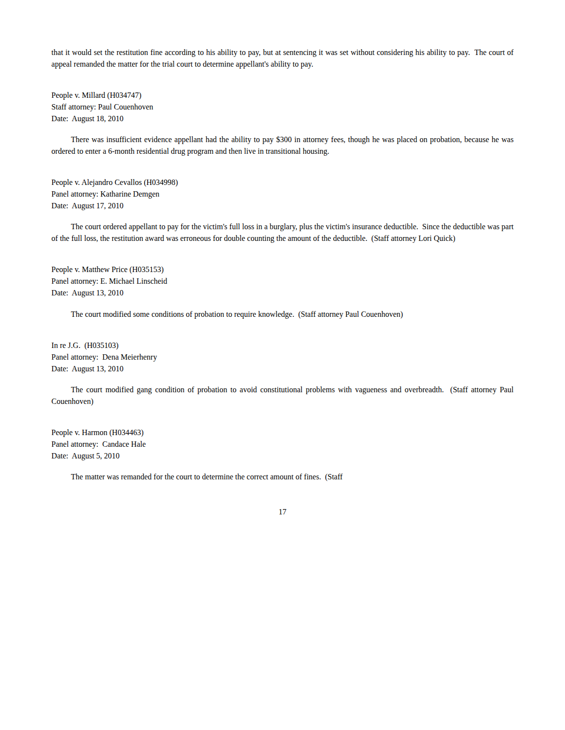that it would set the restitution fine according to his ability to pay, but at sentencing it was set without considering his ability to pay. The court of appeal remanded the matter for the trial court to determine appellant's ability to pay.
People v. Millard (H034747)
Staff attorney: Paul Couenhoven
Date: August 18, 2010
There was insufficient evidence appellant had the ability to pay $300 in attorney fees, though he was placed on probation, because he was ordered to enter a 6-month residential drug program and then live in transitional housing.
People v. Alejandro Cevallos (H034998)
Panel attorney: Katharine Demgen
Date: August 17, 2010
The court ordered appellant to pay for the victim's full loss in a burglary, plus the victim's insurance deductible. Since the deductible was part of the full loss, the restitution award was erroneous for double counting the amount of the deductible. (Staff attorney Lori Quick)
People v. Matthew Price (H035153)
Panel attorney: E. Michael Linscheid
Date: August 13, 2010
The court modified some conditions of probation to require knowledge. (Staff attorney Paul Couenhoven)
In re J.G. (H035103)
Panel attorney: Dena Meierhenry
Date: August 13, 2010
The court modified gang condition of probation to avoid constitutional problems with vagueness and overbreadth. (Staff attorney Paul Couenhoven)
People v. Harmon (H034463)
Panel attorney: Candace Hale
Date: August 5, 2010
The matter was remanded for the court to determine the correct amount of fines. (Staff
17